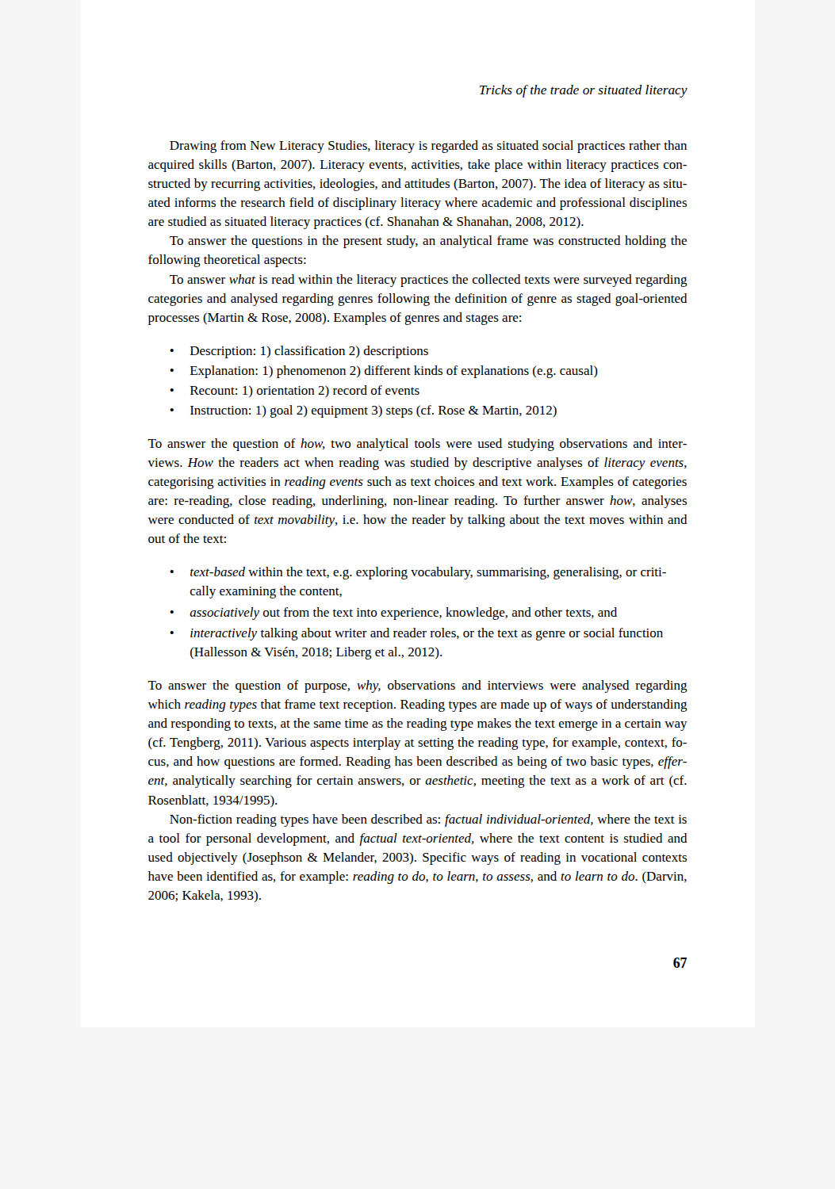Tricks of the trade or situated literacy
Drawing from New Literacy Studies, literacy is regarded as situated social practices rather than acquired skills (Barton, 2007). Literacy events, activities, take place within literacy practices constructed by recurring activities, ideologies, and attitudes (Barton, 2007). The idea of literacy as situated informs the research field of disciplinary literacy where academic and professional disciplines are studied as situated literacy practices (cf. Shanahan & Shanahan, 2008, 2012).
To answer the questions in the present study, an analytical frame was constructed holding the following theoretical aspects:
To answer what is read within the literacy practices the collected texts were surveyed regarding categories and analysed regarding genres following the definition of genre as staged goal-oriented processes (Martin & Rose, 2008). Examples of genres and stages are:
Description: 1) classification 2) descriptions
Explanation: 1) phenomenon 2) different kinds of explanations (e.g. causal)
Recount: 1) orientation 2) record of events
Instruction: 1) goal 2) equipment 3) steps (cf. Rose & Martin, 2012)
To answer the question of how, two analytical tools were used studying observations and interviews. How the readers act when reading was studied by descriptive analyses of literacy events, categorising activities in reading events such as text choices and text work. Examples of categories are: re-reading, close reading, underlining, non-linear reading. To further answer how, analyses were conducted of text movability, i.e. how the reader by talking about the text moves within and out of the text:
text-based within the text, e.g. exploring vocabulary, summarising, generalising, or critically examining the content,
associatively out from the text into experience, knowledge, and other texts, and
interactively talking about writer and reader roles, or the text as genre or social function (Hallesson & Visén, 2018; Liberg et al., 2012).
To answer the question of purpose, why, observations and interviews were analysed regarding which reading types that frame text reception. Reading types are made up of ways of understanding and responding to texts, at the same time as the reading type makes the text emerge in a certain way (cf. Tengberg, 2011). Various aspects interplay at setting the reading type, for example, context, focus, and how questions are formed. Reading has been described as being of two basic types, efferent, analytically searching for certain answers, or aesthetic, meeting the text as a work of art (cf. Rosenblatt, 1934/1995).
Non-fiction reading types have been described as: factual individual-oriented, where the text is a tool for personal development, and factual text-oriented, where the text content is studied and used objectively (Josephson & Melander, 2003). Specific ways of reading in vocational contexts have been identified as, for example: reading to do, to learn, to assess, and to learn to do. (Darvin, 2006; Kakela, 1993).
67